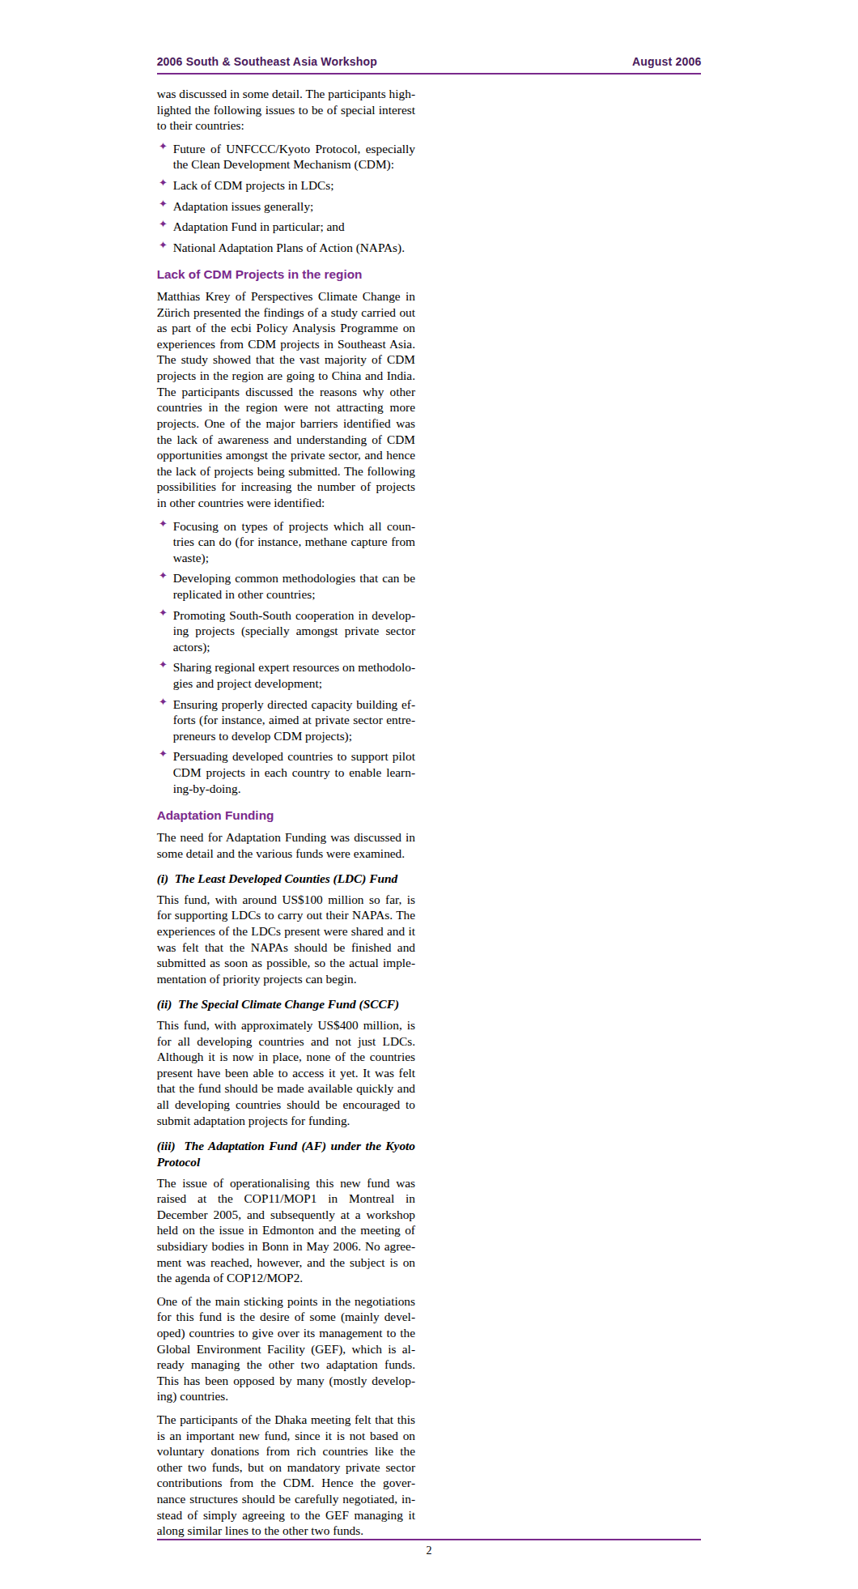2006 South & Southeast Asia Workshop
August 2006
was discussed in some detail. The participants highlighted the following issues to be of special interest to their countries:
Future of UNFCCC/Kyoto Protocol, especially the Clean Development Mechanism (CDM):
Lack of CDM projects in LDCs;
Adaptation issues generally;
Adaptation Fund in particular; and
National Adaptation Plans of Action (NAPAs).
Lack of CDM Projects in the region
Matthias Krey of Perspectives Climate Change in Zürich presented the findings of a study carried out as part of the ecbi Policy Analysis Programme on experiences from CDM projects in Southeast Asia. The study showed that the vast majority of CDM projects in the region are going to China and India. The participants discussed the reasons why other countries in the region were not attracting more projects. One of the major barriers identified was the lack of awareness and understanding of CDM opportunities amongst the private sector, and hence the lack of projects being submitted. The following possibilities for increasing the number of projects in other countries were identified:
Focusing on types of projects which all countries can do (for instance, methane capture from waste);
Developing common methodologies that can be replicated in other countries;
Promoting South-South cooperation in developing projects (specially amongst private sector actors);
Sharing regional expert resources on methodologies and project development;
Ensuring properly directed capacity building efforts (for instance, aimed at private sector entrepreneurs to develop CDM projects);
Persuading developed countries to support pilot CDM projects in each country to enable learning-by-doing.
Adaptation Funding
The need for Adaptation Funding was discussed in some detail and the various funds were examined.
(i) The Least Developed Counties (LDC) Fund
This fund, with around US$100 million so far, is for supporting LDCs to carry out their NAPAs. The experiences of the LDCs present were shared and it was felt that the NAPAs should be finished and submitted as soon as possible, so the actual implementation of priority projects can begin.
(ii) The Special Climate Change Fund (SCCF)
This fund, with approximately US$400 million, is for all developing countries and not just LDCs. Although it is now in place, none of the countries present have been able to access it yet. It was felt that the fund should be made available quickly and all developing countries should be encouraged to submit adaptation projects for funding.
(iii) The Adaptation Fund (AF) under the Kyoto Protocol
The issue of operationalising this new fund was raised at the COP11/MOP1 in Montreal in December 2005, and subsequently at a workshop held on the issue in Edmonton and the meeting of subsidiary bodies in Bonn in May 2006. No agreement was reached, however, and the subject is on the agenda of COP12/MOP2.
One of the main sticking points in the negotiations for this fund is the desire of some (mainly developed) countries to give over its management to the Global Environment Facility (GEF), which is already managing the other two adaptation funds. This has been opposed by many (mostly developing) countries.
The participants of the Dhaka meeting felt that this is an important new fund, since it is not based on voluntary donations from rich countries like the other two funds, but on mandatory private sector contributions from the CDM. Hence the governance structures should be carefully negotiated, instead of simply agreeing to the GEF managing it along similar lines to the other two funds.
2